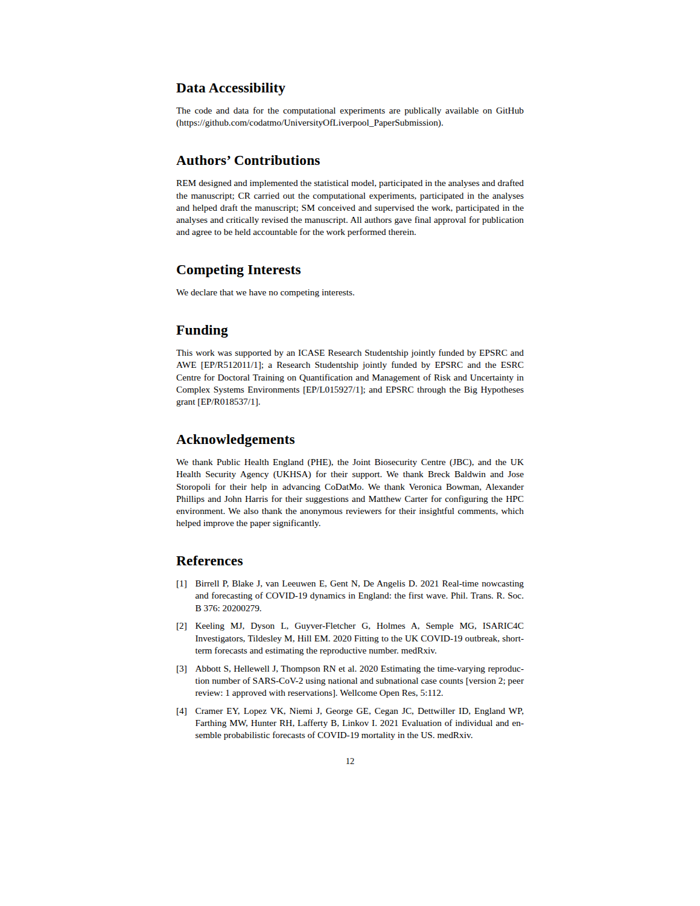Data Accessibility
The code and data for the computational experiments are publically available on GitHub (https://github.com/codatmo/UniversityOfLiverpool_PaperSubmission).
Authors’ Contributions
REM designed and implemented the statistical model, participated in the analyses and drafted the manuscript; CR carried out the computational experiments, participated in the analyses and helped draft the manuscript; SM conceived and supervised the work, participated in the analyses and critically revised the manuscript. All authors gave final approval for publication and agree to be held accountable for the work performed therein.
Competing Interests
We declare that we have no competing interests.
Funding
This work was supported by an ICASE Research Studentship jointly funded by EPSRC and AWE [EP/R512011/1]; a Research Studentship jointly funded by EPSRC and the ESRC Centre for Doctoral Training on Quantification and Management of Risk and Uncertainty in Complex Systems Environments [EP/L015927/1]; and EPSRC through the Big Hypotheses grant [EP/R018537/1].
Acknowledgements
We thank Public Health England (PHE), the Joint Biosecurity Centre (JBC), and the UK Health Security Agency (UKHSA) for their support. We thank Breck Baldwin and Jose Storopoli for their help in advancing CoDatMo. We thank Veronica Bowman, Alexander Phillips and John Harris for their suggestions and Matthew Carter for configuring the HPC environment. We also thank the anonymous reviewers for their insightful comments, which helped improve the paper significantly.
References
[1]
Birrell P, Blake J, van Leeuwen E, Gent N, De Angelis D. 2021 Real-time nowcasting and forecasting of COVID-19 dynamics in England: the first wave. Phil. Trans. R. Soc. B 376: 20200279.
[2]
Keeling MJ, Dyson L, Guyver-Fletcher G, Holmes A, Semple MG, ISARIC4C Investigators, Tildesley M, Hill EM. 2020 Fitting to the UK COVID-19 outbreak, short-term forecasts and estimating the reproductive number. medRxiv.
[3]
Abbott S, Hellewell J, Thompson RN et al. 2020 Estimating the time-varying reproduction number of SARS-CoV-2 using national and subnational case counts [version 2; peer review: 1 approved with reservations]. Wellcome Open Res, 5:112.
[4]
Cramer EY, Lopez VK, Niemi J, George GE, Cegan JC, Dettwiller ID, England WP, Farthing MW, Hunter RH, Lafferty B, Linkov I. 2021 Evaluation of individual and ensemble probabilistic forecasts of COVID-19 mortality in the US. medRxiv.
12